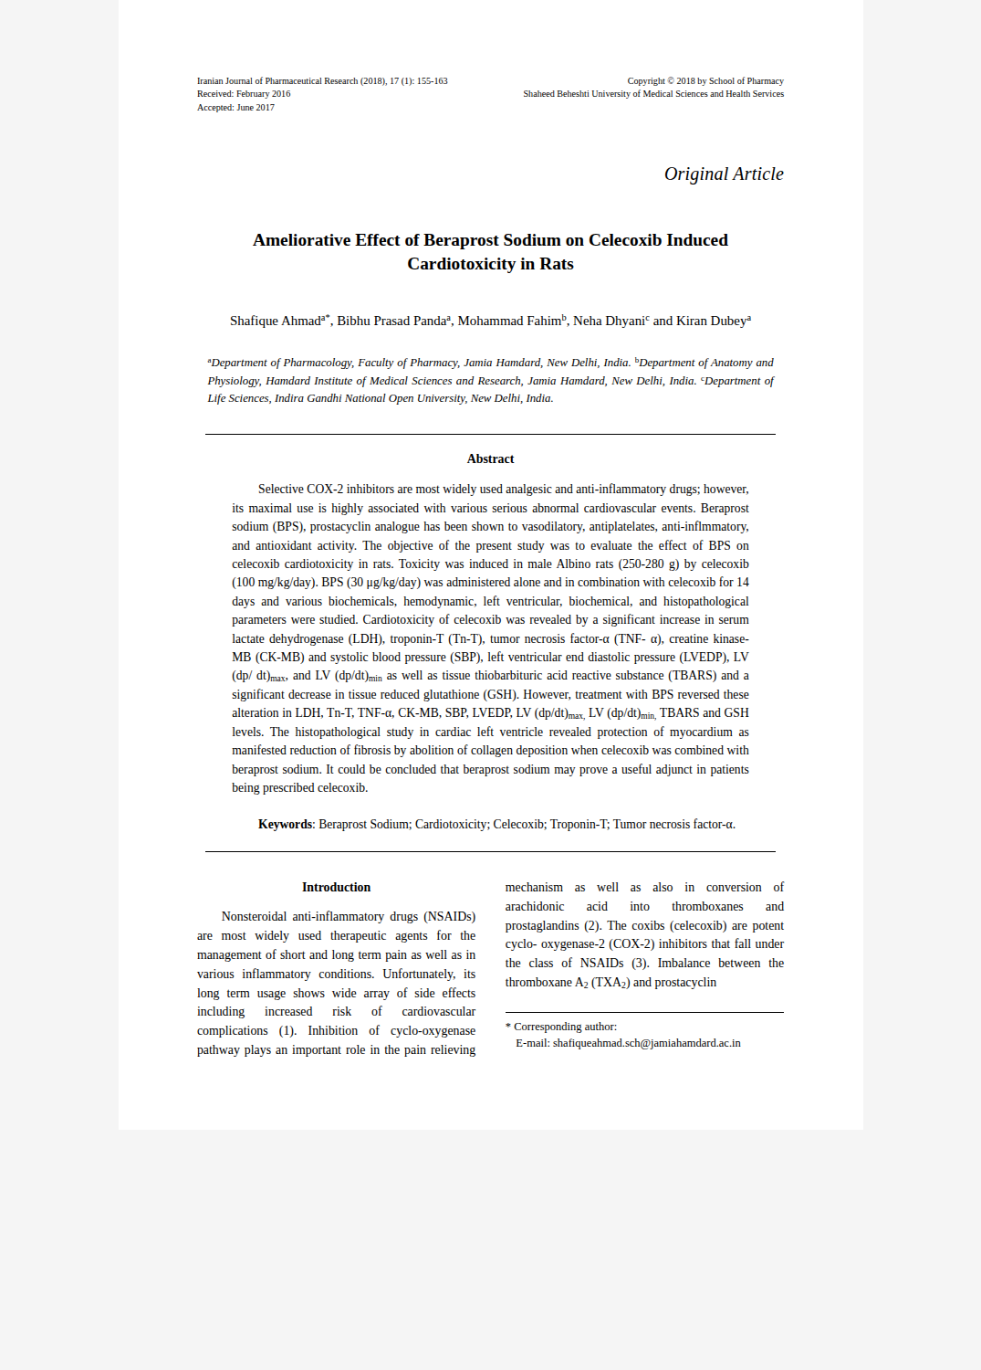Iranian Journal of Pharmaceutical Research (2018), 17 (1): 155-163
Received: February 2016
Accepted: June 2017
Copyright © 2018 by School of Pharmacy
Shaheed Beheshti University of Medical Sciences and Health Services
Original Article
Ameliorative Effect of Beraprost Sodium on Celecoxib Induced
Cardiotoxicity in Rats
Shafique Ahmada*, Bibhu Prasad Pandaa, Mohammad Fahimb, Neha Dhyanic and Kiran Dubeya
aDepartment of Pharmacology, Faculty of Pharmacy, Jamia Hamdard, New Delhi, India. bDepartment of Anatomy and Physiology, Hamdard Institute of Medical Sciences and Research, Jamia Hamdard, New Delhi, India. cDepartment of Life Sciences, Indira Gandhi National Open University, New Delhi, India.
Abstract
Selective COX-2 inhibitors are most widely used analgesic and anti-inflammatory drugs; however, its maximal use is highly associated with various serious abnormal cardiovascular events. Beraprost sodium (BPS), prostacyclin analogue has been shown to vasodilatory, antiplatelates, anti-inflmmatory, and antioxidant activity. The objective of the present study was to evaluate the effect of BPS on celecoxib cardiotoxicity in rats. Toxicity was induced in male Albino rats (250-280 g) by celecoxib (100 mg/kg/day). BPS (30 μg/kg/day) was administered alone and in combination with celecoxib for 14 days and various biochemicals, hemodynamic, left ventricular, biochemical, and histopathological parameters were studied. Cardiotoxicity of celecoxib was revealed by a significant increase in serum lactate dehydrogenase (LDH), troponin-T (Tn-T), tumor necrosis factor-α (TNF- α), creatine kinase-MB (CK-MB) and systolic blood pressure (SBP), left ventricular end diastolic pressure (LVEDP), LV (dp/ dt)max, and LV (dp/dt)min as well as tissue thiobarbituric acid reactive substance (TBARS) and a significant decrease in tissue reduced glutathione (GSH). However, treatment with BPS reversed these alteration in LDH, Tn-T, TNF-α, CK-MB, SBP, LVEDP, LV (dp/dt)max, LV (dp/dt)min, TBARS and GSH levels. The histopathological study in cardiac left ventricle revealed protection of myocardium as manifested reduction of fibrosis by abolition of collagen deposition when celecoxib was combined with beraprost sodium. It could be concluded that beraprost sodium may prove a useful adjunct in patients being prescribed celecoxib.
Keywords: Beraprost Sodium; Cardiotoxicity; Celecoxib; Troponin-T; Tumor necrosis factor-α.
Introduction
Nonsteroidal anti-inflammatory drugs (NSAIDs) are most widely used therapeutic agents for the management of short and long term pain as well as in various inflammatory conditions. Unfortunately, its long term usage shows wide array of side effects including increased risk of cardiovascular complications (1). Inhibition of cyclo-oxygenase pathway plays an important role in the pain relieving mechanism as well as also in conversion of arachidonic acid into thromboxanes and prostaglandins (2). The coxibs (celecoxib) are potent cyclo- oxygenase-2 (COX-2) inhibitors that fall under the class of NSAIDs (3). Imbalance between the thromboxane A2 (TXA2) and prostacyclin
* Corresponding author:
E-mail: shafiqueahmad.sch@jamiahamdard.ac.in